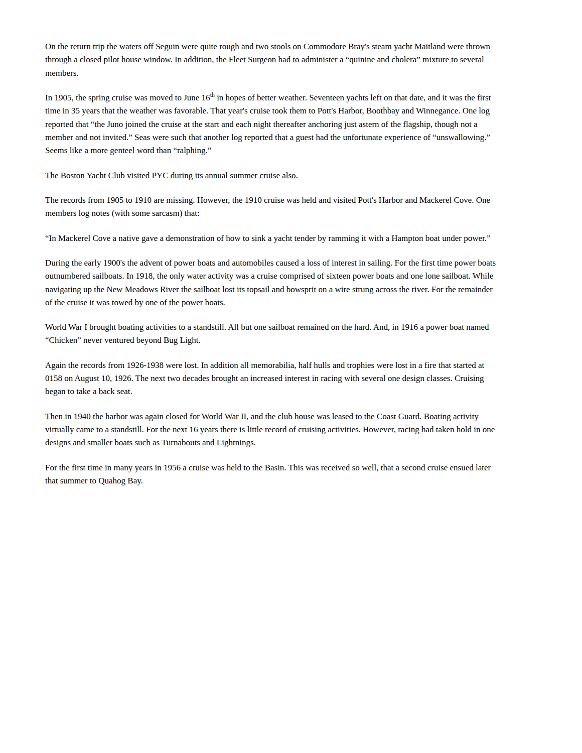On the return trip the waters off Seguin were quite rough and two stools on Commodore Bray's steam yacht Maitland were thrown through a closed pilot house window. In addition, the Fleet Surgeon had to administer a “quinine and cholera” mixture to several members.
In 1905, the spring cruise was moved to June 16th in hopes of better weather. Seventeen yachts left on that date, and it was the first time in 35 years that the weather was favorable. That year's cruise took them to Pott's Harbor, Boothbay and Winnegance. One log reported that “the Juno joined the cruise at the start and each night thereafter anchoring just astern of the flagship, though not a member and not invited.” Seas were such that another log reported that a guest had the unfortunate experience of “unswallowing.” Seems like a more genteel word than “ralphing.”
The Boston Yacht Club visited PYC during its annual summer cruise also.
The records from 1905 to 1910 are missing. However, the 1910 cruise was held and visited Pott's Harbor and Mackerel Cove. One members log notes (with some sarcasm) that:
“In Mackerel Cove a native gave a demonstration of how to sink a yacht tender by ramming it with a Hampton boat under power.”
During the early 1900's the advent of power boats and automobiles caused a loss of interest in sailing. For the first time power boats outnumbered sailboats. In 1918, the only water activity was a cruise comprised of sixteen power boats and one lone sailboat. While navigating up the New Meadows River the sailboat lost its topsail and bowsprit on a wire strung across the river. For the remainder of the cruise it was towed by one of the power boats.
World War I brought boating activities to a standstill. All but one sailboat remained on the hard. And, in 1916 a power boat named “Chicken” never ventured beyond Bug Light.
Again the records from 1926-1938 were lost. In addition all memorabilia, half hulls and trophies were lost in a fire that started at 0158 on August 10, 1926. The next two decades brought an increased interest in racing with several one design classes. Cruising began to take a back seat.
Then in 1940 the harbor was again closed for World War II, and the club house was leased to the Coast Guard. Boating activity virtually came to a standstill. For the next 16 years there is little record of cruising activities. However, racing had taken hold in one designs and smaller boats such as Turnabouts and Lightnings.
For the first time in many years in 1956 a cruise was held to the Basin. This was received so well, that a second cruise ensued later that summer to Quahog Bay.